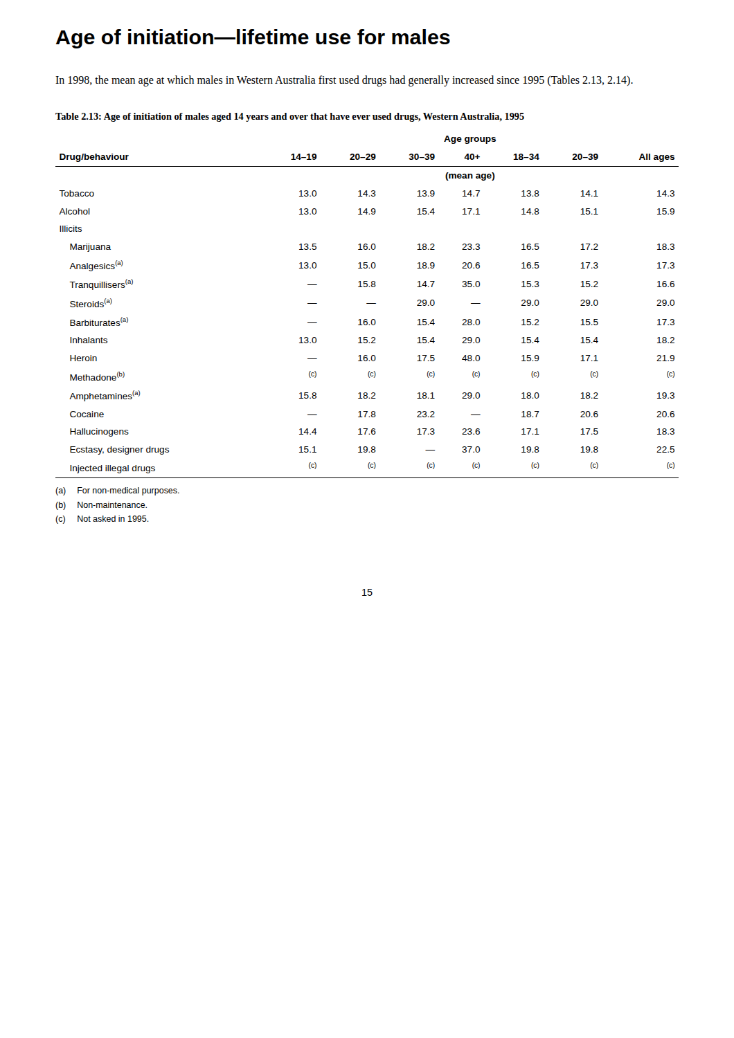Age of initiation—lifetime use for males
In 1998, the mean age at which males in Western Australia first used drugs had generally increased since 1995 (Tables 2.13, 2.14).
Table 2.13: Age of initiation of males aged 14 years and over that have ever used drugs, Western Australia, 1995
| | Age groups |
| --- | --- |
| Drug/behaviour | 14–19 | 20–29 | 30–39 | 40+ | 18–34 | 20–39 | All ages |
| | (mean age) |
| Tobacco | 13.0 | 14.3 | 13.9 | 14.7 | 13.8 | 14.1 | 14.3 |
| Alcohol | 13.0 | 14.9 | 15.4 | 17.1 | 14.8 | 15.1 | 15.9 |
| Illicits | | | | | | | |
| Marijuana | 13.5 | 16.0 | 18.2 | 23.3 | 16.5 | 17.2 | 18.3 |
| Analgesics (a) | 13.0 | 15.0 | 18.9 | 20.6 | 16.5 | 17.3 | 17.3 |
| Tranquillisers (a) | — | 15.8 | 14.7 | 35.0 | 15.3 | 15.2 | 16.6 |
| Steroids (a) | — | — | 29.0 | — | 29.0 | 29.0 | 29.0 |
| Barbiturates (a) | — | 16.0 | 15.4 | 28.0 | 15.2 | 15.5 | 17.3 |
| Inhalants | 13.0 | 15.2 | 15.4 | 29.0 | 15.4 | 15.4 | 18.2 |
| Heroin | — | 16.0 | 17.5 | 48.0 | 15.9 | 17.1 | 21.9 |
| Methadone (b) | (c) | (c) | (c) | (c) | (c) | (c) | (c) |
| Amphetamines (a) | 15.8 | 18.2 | 18.1 | 29.0 | 18.0 | 18.2 | 19.3 |
| Cocaine | — | 17.8 | 23.2 | — | 18.7 | 20.6 | 20.6 |
| Hallucinogens | 14.4 | 17.6 | 17.3 | 23.6 | 17.1 | 17.5 | 18.3 |
| Ecstasy, designer drugs | 15.1 | 19.8 | — | 37.0 | 19.8 | 19.8 | 22.5 |
| Injected illegal drugs | (c) | (c) | (c) | (c) | (c) | (c) | (c) |
(a) For non-medical purposes.
(b) Non-maintenance.
(c) Not asked in 1995.
15